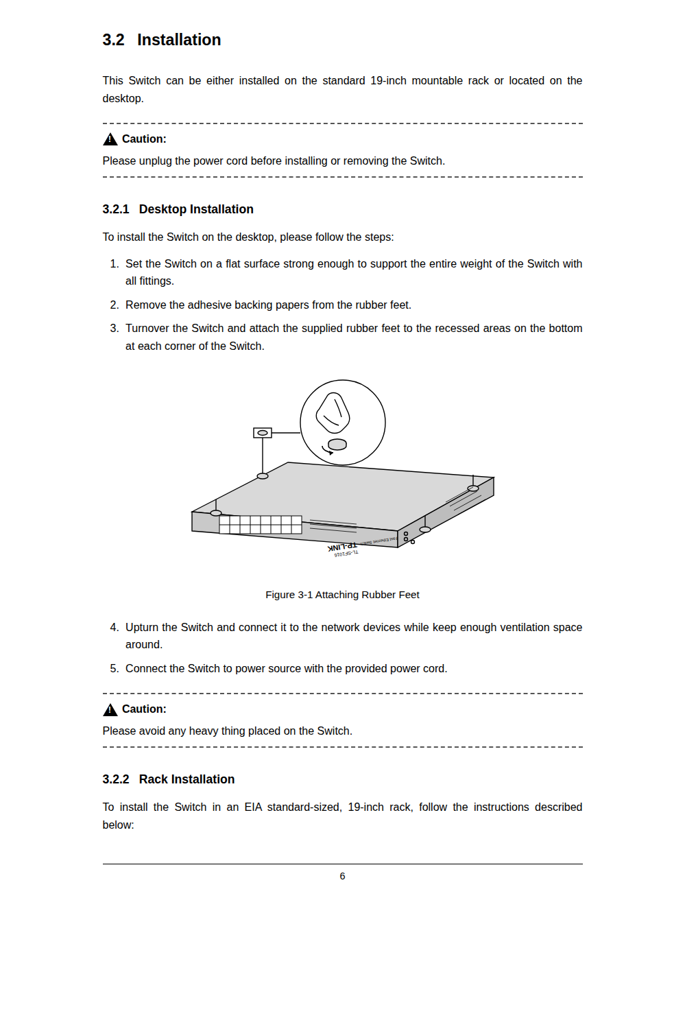3.2 Installation
This Switch can be either installed on the standard 19-inch mountable rack or located on the desktop.
Caution:
Please unplug the power cord before installing or removing the Switch.
3.2.1 Desktop Installation
To install the Switch on the desktop, please follow the steps:
Set the Switch on a flat surface strong enough to support the entire weight of the Switch with all fittings.
Remove the adhesive backing papers from the rubber feet.
Turnover the Switch and attach the supplied rubber feet to the recessed areas on the bottom at each corner of the Switch.
TP-LINK TL-SF1016 Fast Ethernet Switch
Figure 3-1 Attaching Rubber Feet
Upturn the Switch and connect it to the network devices while keep enough ventilation space around.
Connect the Switch to power source with the provided power cord.
Caution:
Please avoid any heavy thing placed on the Switch.
3.2.2 Rack Installation
To install the Switch in an EIA standard-sized, 19-inch rack, follow the instructions described below:
6